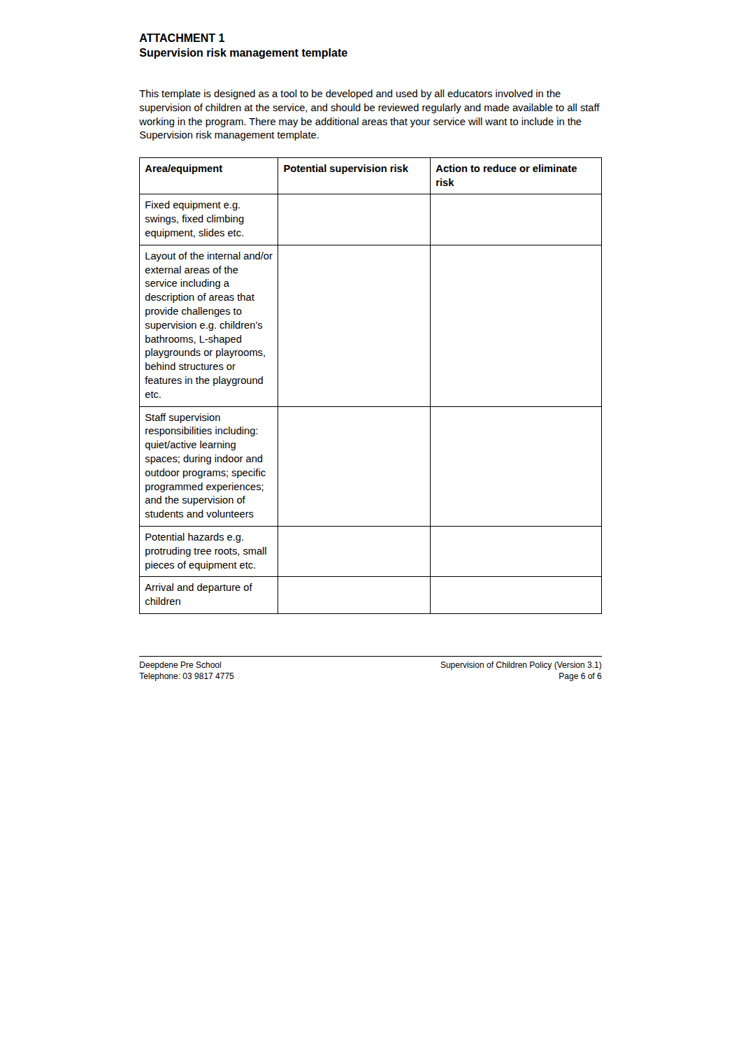ATTACHMENT 1
Supervision risk management template
This template is designed as a tool to be developed and used by all educators involved in the supervision of children at the service, and should be reviewed regularly and made available to all staff working in the program. There may be additional areas that your service will want to include in the Supervision risk management template.
| Area/equipment | Potential supervision risk | Action to reduce or eliminate risk |
| --- | --- | --- |
| Fixed equipment e.g. swings, fixed climbing equipment, slides etc. | | |
| Layout of the internal and/or external areas of the service including a description of areas that provide challenges to supervision e.g. children’s bathrooms, L-shaped playgrounds or playrooms, behind structures or features in the playground etc. | | |
| Staff supervision responsibilities including: quiet/active learning spaces; during indoor and outdoor programs; specific programmed experiences; and the supervision of students and volunteers | | |
| Potential hazards e.g. protruding tree roots, small pieces of equipment etc. | | |
| Arrival and departure of children | | |
Deepdene Pre School Telephone: 03 9817 4775
Supervision of Children Policy (Version 3.1) Page 6 of 6